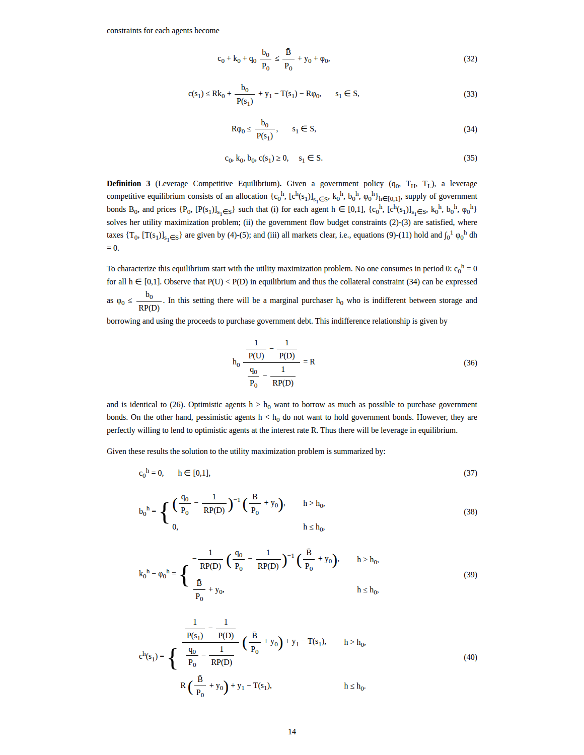constraints for each agents become
c0 + k0 + q0 b0 P0 ≤ B̄P0 + y0 + φ0,
(32)
c(s1) ≤ Rk0 + b0 P(s1) + y1 − T(s1) − Rφ0, s1 ∈ S,
(33)
Rφ0 ≤ b0 P(s1), s1 ∈ S,
(34)
c0, k0, b0, c(s1) ≥ 0, s1 ∈ S.
(35)
Definition 3 (Leverage Competitive Equilibrium). Given a government policy (q0, TH, TL), a leverage competitive equilibrium consists of an allocation {c0h, [ch(s1)]s1∈S, k0h, b0h, φ0h}h∈[0,1], supply of government bonds B0, and prices {P0, [P(s1)]s1∈S} such that (i) for each agent h ∈ [0,1], {c0h, [ch(s1)]s1∈S, k0h, b0h, φ0h} solves her utility maximization problem; (ii) the government flow budget constraints (2)-(3) are satisfied, where taxes {T0, [T(s1)]s1∈S} are given by (4)-(5); and (iii) all markets clear, i.e., equations (9)-(11) hold and ∫01 φ0h dh = 0.
To characterize this equilibrium start with the utility maximization problem. No one consumes in period 0: c0h = 0 for all h ∈ [0,1]. Observe that P(U) < P(D) in equilibrium and thus the collateral constraint (34) can be expressed as φ0 ≤ b0 RP(D). In this setting there will be a marginal purchaser h0 who is indifferent between storage and borrowing and using the proceeds to purchase government debt. This indifference relationship is given by
h0 1 P(U) − 1 P(D) q0 P0 − 1 RP(D) = R
(36)
and is identical to (26). Optimistic agents h > h0 want to borrow as much as possible to purchase government bonds. On the other hand, pessimistic agents h < h0 do not want to hold government bonds. However, they are perfectly willing to lend to optimistic agents at the interest rate R. Thus there will be leverage in equilibrium.
Given these results the solution to the utility maximization problem is summarized by:
c0h = 0, h ∈ [0,1],
(37)
b0h = {
| ( q 0 P 0 − 1 RP(D) ) −1 ( B̄ P 0 + y 0 ) , | h > h 0 , |
| 0, | h ≤ h 0 , |
(38)
k0h − φ0h = {
| − 1 RP(D) ( q 0 P 0 − 1 RP(D) ) −1 ( B̄ P 0 + y 0 ) , | h > h 0 , |
| B̄ P 0 + y 0 , | h ≤ h 0 , |
(39)
ch(s1) = {
| 1 P(s 1 ) − 1 P(D) q 0 P 0 − 1 RP(D) ( B̄ P 0 + y 0 ) + y 1 − T(s 1 ), | h > h 0 , |
| R ( B̄ P 0 + y 0 ) + y 1 − T(s 1 ), | h ≤ h 0 . |
(40)
14